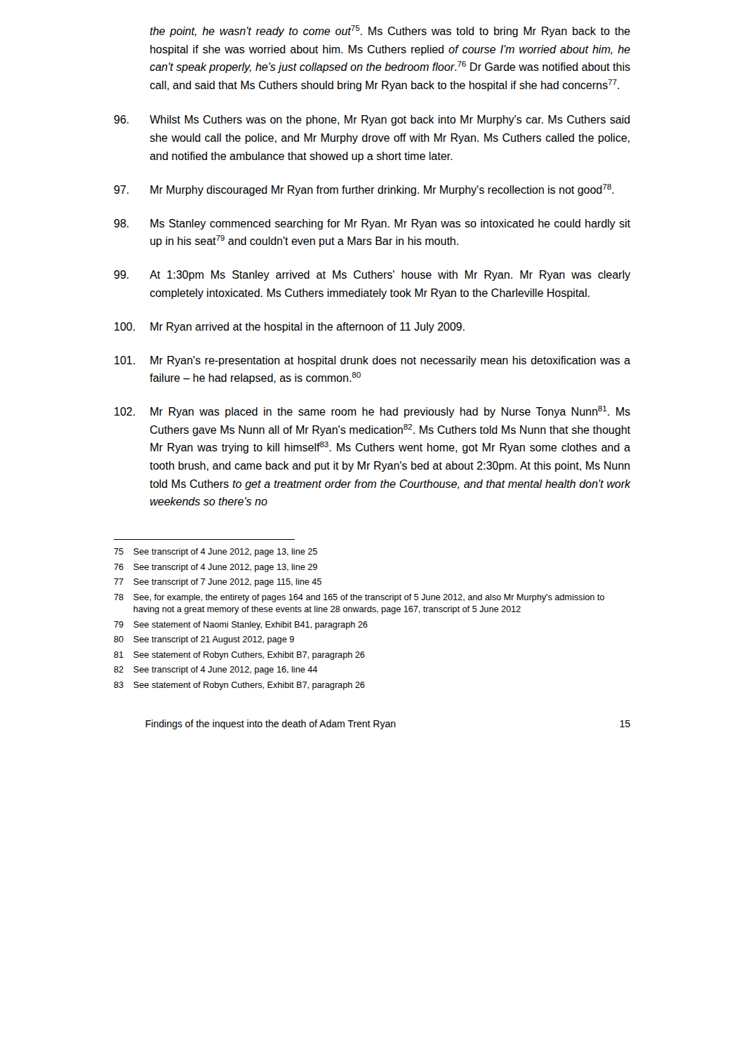the point, he wasn't ready to come out75. Ms Cuthers was told to bring Mr Ryan back to the hospital if she was worried about him. Ms Cuthers replied of course I'm worried about him, he can't speak properly, he's just collapsed on the bedroom floor.76 Dr Garde was notified about this call, and said that Ms Cuthers should bring Mr Ryan back to the hospital if she had concerns77.
96. Whilst Ms Cuthers was on the phone, Mr Ryan got back into Mr Murphy's car. Ms Cuthers said she would call the police, and Mr Murphy drove off with Mr Ryan. Ms Cuthers called the police, and notified the ambulance that showed up a short time later.
97. Mr Murphy discouraged Mr Ryan from further drinking. Mr Murphy's recollection is not good78.
98. Ms Stanley commenced searching for Mr Ryan. Mr Ryan was so intoxicated he could hardly sit up in his seat79 and couldn't even put a Mars Bar in his mouth.
99. At 1:30pm Ms Stanley arrived at Ms Cuthers' house with Mr Ryan. Mr Ryan was clearly completely intoxicated. Ms Cuthers immediately took Mr Ryan to the Charleville Hospital.
100. Mr Ryan arrived at the hospital in the afternoon of 11 July 2009.
101. Mr Ryan's re-presentation at hospital drunk does not necessarily mean his detoxification was a failure – he had relapsed, as is common.80
102. Mr Ryan was placed in the same room he had previously had by Nurse Tonya Nunn81. Ms Cuthers gave Ms Nunn all of Mr Ryan's medication82. Ms Cuthers told Ms Nunn that she thought Mr Ryan was trying to kill himself83. Ms Cuthers went home, got Mr Ryan some clothes and a tooth brush, and came back and put it by Mr Ryan's bed at about 2:30pm. At this point, Ms Nunn told Ms Cuthers to get a treatment order from the Courthouse, and that mental health don't work weekends so there's no
75 See transcript of 4 June 2012, page 13, line 25
76 See transcript of 4 June 2012, page 13, line 29
77 See transcript of 7 June 2012, page 115, line 45
78 See, for example, the entirety of pages 164 and 165 of the transcript of 5 June 2012, and also Mr Murphy's admission to having not a great memory of these events at line 28 onwards, page 167, transcript of 5 June 2012
79 See statement of Naomi Stanley, Exhibit B41, paragraph 26
80 See transcript of 21 August 2012, page 9
81 See statement of Robyn Cuthers, Exhibit B7, paragraph 26
82 See transcript of 4 June 2012, page 16, line 44
83 See statement of Robyn Cuthers, Exhibit B7, paragraph 26
Findings of the inquest into the death of Adam Trent Ryan 15